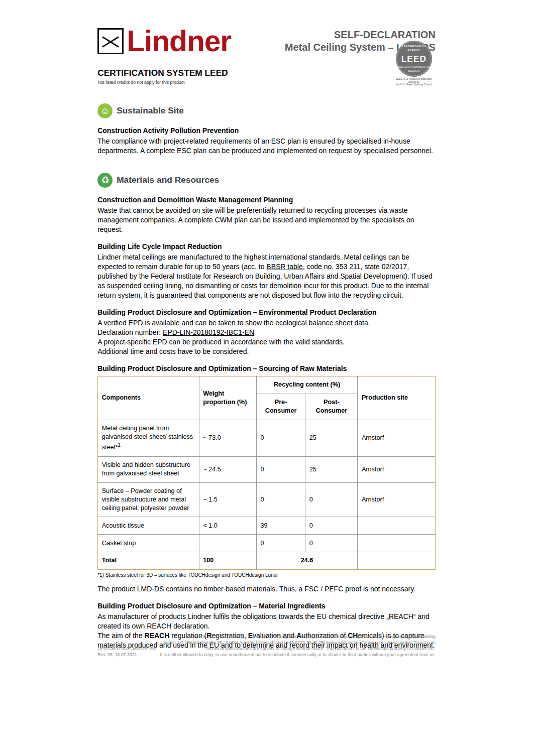Lindner
SELF-DECLARATION
Metal Ceiling System – LMD-DS
CERTIFICATION SYSTEM LEED
Not listed credits do not apply for this product.
LEADERSHIP IN ENERGY LEED AND ENVIRONMENTAL DESIGN
LEED is a registered trademark owned by
the U.S. Green Building Council
☺
Sustainable Site
Construction Activity Pollution Prevention
The compliance with project-related requirements of an ESC plan is ensured by specialised in-house departments. A complete ESC plan can be produced and implemented on request by specialised personnel.
♻
Materials and Resources
Construction and Demolition Waste Management Planning
Waste that cannot be avoided on site will be preferentially returned to recycling processes via waste management companies. A complete CWM plan can be issued and implemented by the specialists on request.
Building Life Cycle Impact Reduction
Lindner metal ceilings are manufactured to the highest international standards. Metal ceilings can be expected to remain durable for up to 50 years (acc. to BBSR table, code no. 353 211, state 02/2017, published by the Federal Institute for Research on Building, Urban Affairs and Spatial Development). If used as suspended ceiling lining, no dismantling or costs for demolition incur for this product. Due to the internal return system, it is guaranteed that components are not disposed but flow into the recycling circuit.
Building Product Disclosure and Optimization – Environmental Product Declaration
A verified EPD is available and can be taken to show the ecological balance sheet data.
Declaration number: EPD-LIN-20180192-IBC1-EN
A project-specific EPD can be produced in accordance with the valid standards.
Additional time and costs have to be considered.
Building Product Disclosure and Optimization – Sourcing of Raw Materials
| Components | Weight proportion (%) | Recycling content (%) | Production site |
| --- | --- | --- | --- |
| Pre-Consumer | Post-Consumer |
| Metal ceiling panel from galvanised steel sheet/ stainless steel* 1 | ~ 73.0 | 0 | 25 | Arnstorf |
| Visible and hidden substructure from galvanised steel sheet | ~ 24.5 | 0 | 25 | Arnstorf |
| Surface – Powder coating of visible substructure and metal ceiling panel: polyester powder | ~ 1.5 | 0 | 0 | Arnstorf |
| Acoustic tissue | < 1.0 | 39 | 0 | |
| Gasket strip | | 0 | 0 | |
| Total | 100 | 24.6 | |
*1) Stainless steel for 3D – surfaces like TOUCHdesign and TOUCHdesign Lunar
The product LMD-DS contains no timber-based materials. Thus, a FSC / PEFC proof is not necessary.
Building Product Disclosure and Optimization – Material Ingredients
As manufacturer of products Lindner fulfils the obligations towards the EU chemical directive „REACH“ and created its own REACH declaration.
The aim of the REACH regulation (Registration, Evaluation and Authorization of CHemicals) is to capture materials produced and used in the EU and to determine and record their impact on health and environment.
UPD-GM-D-002-LMD-DS--EN
Rev. 05, 16.07.2021
Department Green Building | +49 8723 20-3752| green.building@Lindner-Group.com | www.lindner-group.com/green-building
Lindner AG | Bahnhofstraße 29 | 94424 Arnstorf | Deutschland | +49 8723 20-36 79| ceilings@Lindner-Group.com | www.Lindner-Group.com
Technical specifications are subject to change without notice. This document is the intellectual property of Lindner AG.
It is neither allowed to copy, to use unauthorized nor to distribute it commercially or to show it to third parties without prior agreement from us.